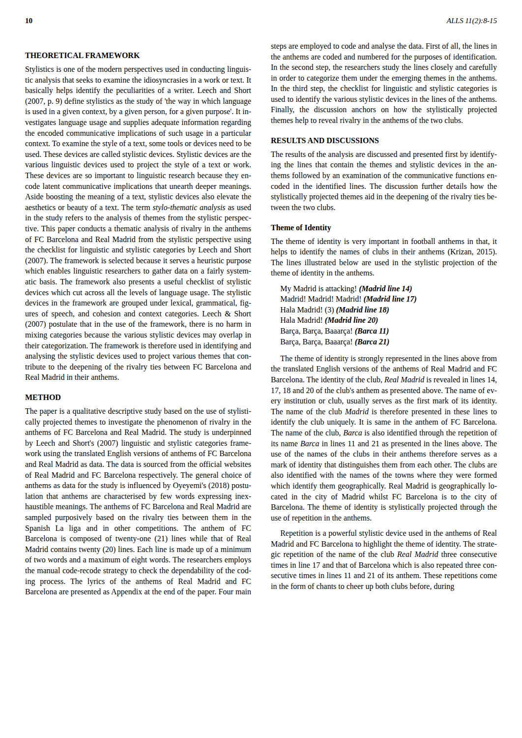10 ALLS 11(2):8-15
Theoretical Framework
Stylistics is one of the modern perspectives used in conducting linguistic analysis that seeks to examine the idiosyncrasies in a work or text. It basically helps identify the peculiarities of a writer. Leech and Short (2007, p. 9) define stylistics as the study of 'the way in which language is used in a given context, by a given person, for a given purpose'. It investigates language usage and supplies adequate information regarding the encoded communicative implications of such usage in a particular context. To examine the style of a text, some tools or devices need to be used. These devices are called stylistic devices. Stylistic devices are the various linguistic devices used to project the style of a text or work. These devices are so important to linguistic research because they encode latent communicative implications that unearth deeper meanings. Aside boosting the meaning of a text, stylistic devices also elevate the aesthetics or beauty of a text. The term stylo-thematic analysis as used in the study refers to the analysis of themes from the stylistic perspective. This paper conducts a thematic analysis of rivalry in the anthems of FC Barcelona and Real Madrid from the stylistic perspective using the checklist for linguistic and stylistic categories by Leech and Short (2007). The framework is selected because it serves a heuristic purpose which enables linguistic researchers to gather data on a fairly systematic basis. The framework also presents a useful checklist of stylistic devices which cut across all the levels of language usage. The stylistic devices in the framework are grouped under lexical, grammatical, figures of speech, and cohesion and context categories. Leech & Short (2007) postulate that in the use of the framework, there is no harm in mixing categories because the various stylistic devices may overlap in their categorization. The framework is therefore used in identifying and analysing the stylistic devices used to project various themes that contribute to the deepening of the rivalry ties between FC Barcelona and Real Madrid in their anthems.
Method
The paper is a qualitative descriptive study based on the use of stylistically projected themes to investigate the phenomenon of rivalry in the anthems of FC Barcelona and Real Madrid. The study is underpinned by Leech and Short's (2007) linguistic and stylistic categories framework using the translated English versions of anthems of FC Barcelona and Real Madrid as data. The data is sourced from the official websites of Real Madrid and FC Barcelona respectively. The general choice of anthems as data for the study is influenced by Oyeyemi's (2018) postulation that anthems are characterised by few words expressing inexhaustible meanings. The anthems of FC Barcelona and Real Madrid are sampled purposively based on the rivalry ties between them in the Spanish La liga and in other competitions. The anthem of FC Barcelona is composed of twenty-one (21) lines while that of Real Madrid contains twenty (20) lines. Each line is made up of a minimum of two words and a maximum of eight words. The researchers employs the manual code-recode strategy to check the dependability of the coding process. The lyrics of the anthems of Real Madrid and FC Barcelona are presented as Appendix at the end of the paper. Four main steps are employed to code and analyse the data. First of all, the lines in the anthems are coded and numbered for the purposes of identification. In the second step, the researchers study the lines closely and carefully in order to categorize them under the emerging themes in the anthems. In the third step, the checklist for linguistic and stylistic categories is used to identify the various stylistic devices in the lines of the anthems. Finally, the discussion anchors on how the stylistically projected themes help to reveal rivalry in the anthems of the two clubs.
Results and Discussions
The results of the analysis are discussed and presented first by identifying the lines that contain the themes and stylistic devices in the anthems followed by an examination of the communicative functions encoded in the identified lines. The discussion further details how the stylistically projected themes aid in the deepening of the rivalry ties between the two clubs.
Theme of Identity
The theme of identity is very important in football anthems in that, it helps to identify the names of clubs in their anthems (Krizan, 2015). The lines illustrated below are used in the stylistic projection of the theme of identity in the anthems.
My Madrid is attacking! (Madrid line 14)
Madrid! Madrid! Madrid! (Madrid line 17)
Hala Madrid! (3) (Madrid line 18)
Hala Madrid! (Madrid line 20)
Barça, Barça, Baaarça! (Barca 11)
Barça, Barça, Baaarça! (Barca 21)
The theme of identity is strongly represented in the lines above from the translated English versions of the anthems of Real Madrid and FC Barcelona. The identity of the club, Real Madrid is revealed in lines 14, 17, 18 and 20 of the club's anthem as presented above. The name of every institution or club, usually serves as the first mark of its identity. The name of the club Madrid is therefore presented in these lines to identify the club uniquely. It is same in the anthem of FC Barcelona. The name of the club, Barca is also identified through the repetition of its name Barca in lines 11 and 21 as presented in the lines above. The use of the names of the clubs in their anthems therefore serves as a mark of identity that distinguishes them from each other. The clubs are also identified with the names of the towns where they were formed which identify them geographically. Real Madrid is geographically located in the city of Madrid whilst FC Barcelona is to the city of Barcelona. The theme of identity is stylistically projected through the use of repetition in the anthems.
Repetition is a powerful stylistic device used in the anthems of Real Madrid and FC Barcelona to highlight the theme of identity. The strategic repetition of the name of the club Real Madrid three consecutive times in line 17 and that of Barcelona which is also repeated three consecutive times in lines 11 and 21 of its anthem. These repetitions come in the form of chants to cheer up both clubs before, during